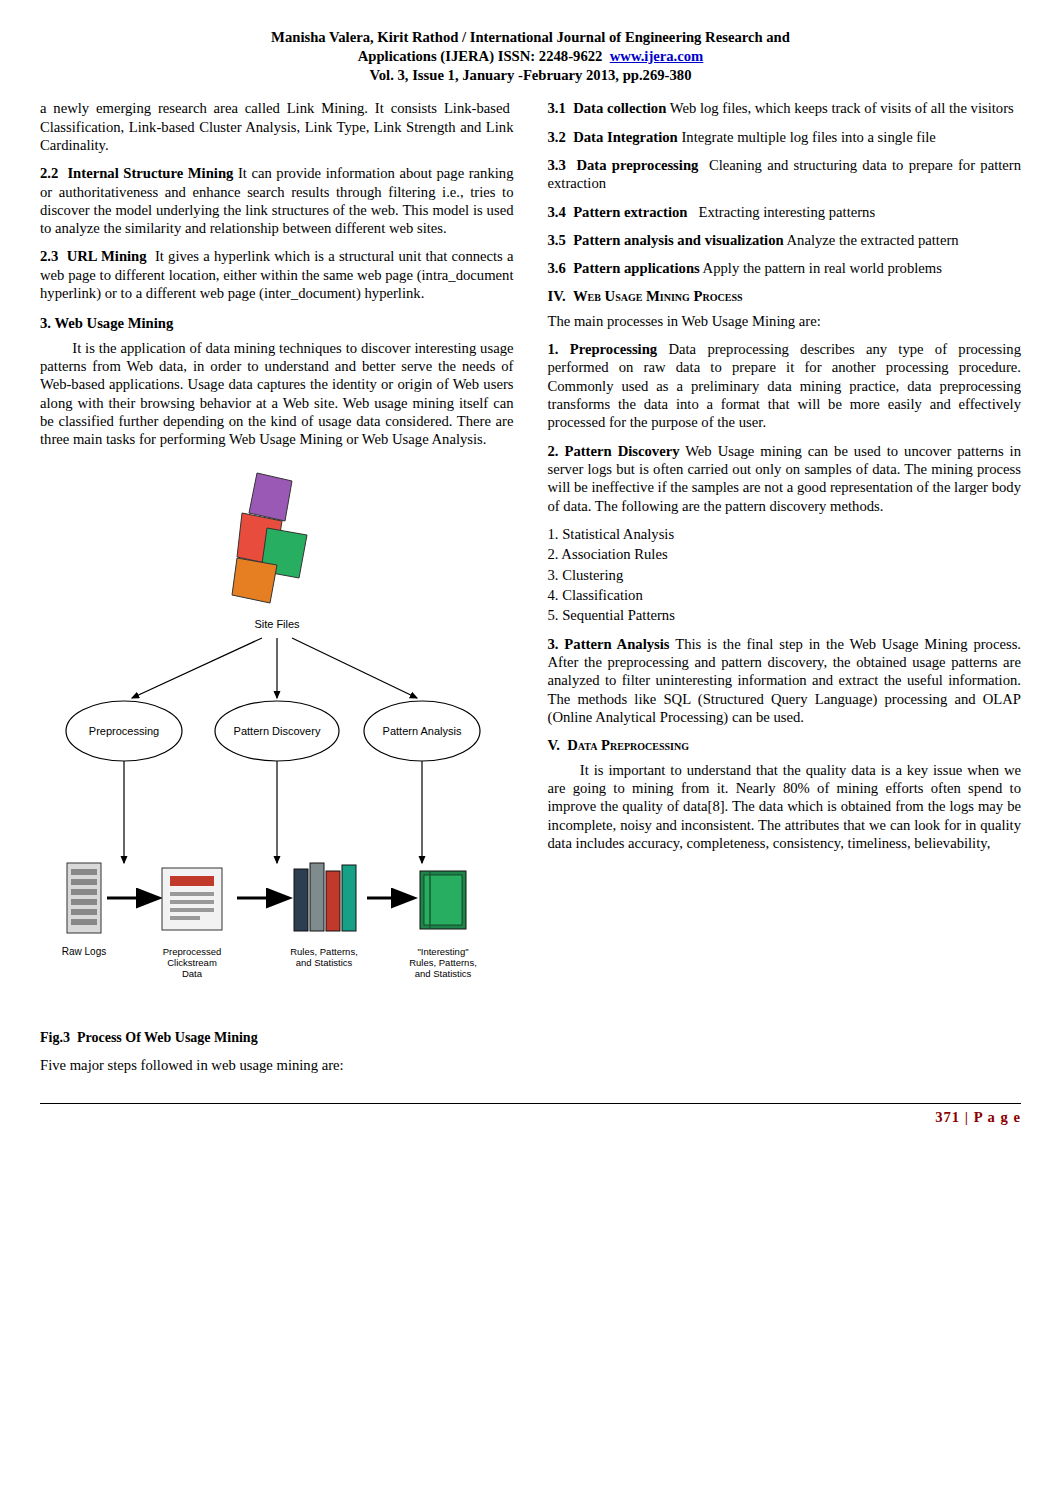Manisha Valera, Kirit Rathod / International Journal of Engineering Research and
Applications (IJERA) ISSN: 2248-9622 www.ijera.com
Vol. 3, Issue 1, January -February 2013, pp.269-380
a newly emerging research area called Link Mining. It consists Link-based Classification, Link-based Cluster Analysis, Link Type, Link Strength and Link Cardinality.
2.2 Internal Structure Mining It can provide information about page ranking or authoritativeness and enhance search results through filtering i.e., tries to discover the model underlying the link structures of the web. This model is used to analyze the similarity and relationship between different web sites.
2.3 URL Mining It gives a hyperlink which is a structural unit that connects a web page to different location, either within the same web page (intra_document hyperlink) or to a different web page (inter_document) hyperlink.
3. Web Usage Mining
It is the application of data mining techniques to discover interesting usage patterns from Web data, in order to understand and better serve the needs of Web-based applications. Usage data captures the identity or origin of Web users along with their browsing behavior at a Web site. Web usage mining itself can be classified further depending on the kind of usage data considered. There are three main tasks for performing Web Usage Mining or Web Usage Analysis.
Site Files Preprocessing Pattern Discovery Pattern Analysis Raw Logs Preprocessed Clickstream Data Rules, Patterns, and Statistics "Interesting" Rules, Patterns, and Statistics
Fig.3 Process Of Web Usage Mining
Five major steps followed in web usage mining are:
3.1 Data collection Web log files, which keeps track of visits of all the visitors
3.2 Data Integration Integrate multiple log files into a single file
3.3 Data preprocessing Cleaning and structuring data to prepare for pattern extraction
3.4 Pattern extraction Extracting interesting patterns
3.5 Pattern analysis and visualization Analyze the extracted pattern
3.6 Pattern applications Apply the pattern in real world problems
IV. Web Usage Mining Process
The main processes in Web Usage Mining are:
1. Preprocessing Data preprocessing describes any type of processing performed on raw data to prepare it for another processing procedure. Commonly used as a preliminary data mining practice, data preprocessing transforms the data into a format that will be more easily and effectively processed for the purpose of the user.
2. Pattern Discovery Web Usage mining can be used to uncover patterns in server logs but is often carried out only on samples of data. The mining process will be ineffective if the samples are not a good representation of the larger body of data. The following are the pattern discovery methods.
1. Statistical Analysis
2. Association Rules
3. Clustering
4. Classification
5. Sequential Patterns
3. Pattern Analysis This is the final step in the Web Usage Mining process. After the preprocessing and pattern discovery, the obtained usage patterns are analyzed to filter uninteresting information and extract the useful information. The methods like SQL (Structured Query Language) processing and OLAP (Online Analytical Processing) can be used.
V. Data Preprocessing
It is important to understand that the quality data is a key issue when we are going to mining from it. Nearly 80% of mining efforts often spend to improve the quality of data[8]. The data which is obtained from the logs may be incomplete, noisy and inconsistent. The attributes that we can look for in quality data includes accuracy, completeness, consistency, timeliness, believability,
371 | P a g e